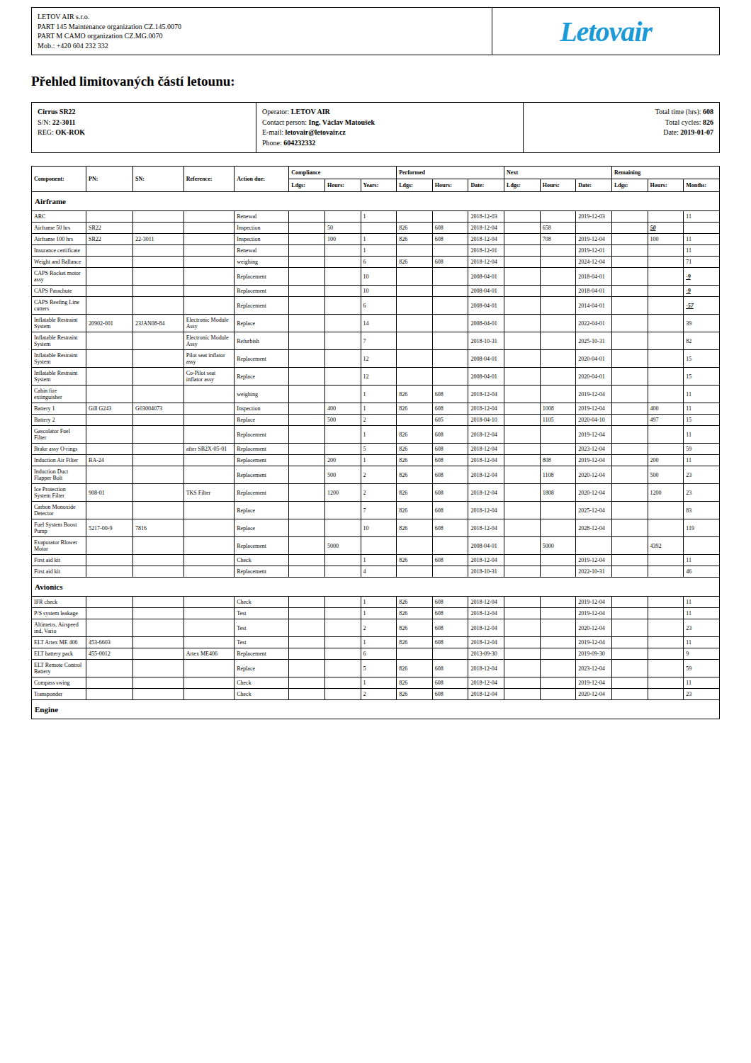LETOV AIR s.r.o.
PART 145 Maintenance organization CZ.145.0070
PART M CAMO organization CZ.MG.0070
Mob.: +420 604 232 332
Letovair
Přehled limitovaných částí letounu:
Cirrus SR22
S/N: 22-3011
REG: OK-ROK
Operator: LETOV AIR
Contact person: Ing. Václav Matoušek
E-mail: letovair@letovair.cz
Phone: 604232332
Total time (hrs): 608
Total cycles: 826
Date: 2019-01-07
| Component: | PN: | SN: | Reference: | Action due: | Compliance | Performed | Next | Remaining |
| --- | --- | --- | --- | --- | --- | --- | --- | --- |
| Ldgs: | Hours: | Years: | Ldgs: | Hours: | Date: | Ldgs: | Hours: | Date: | Ldgs: | Hours: | Months: |
| Airframe |
| ARC | | | | Renewal | | | 1 | | | 2018-12-03 | | | 2019-12-03 | | | 11 |
| Airframe 50 hrs | SR22 | | | Inspection | | 50 | | 826 | 608 | 2018-12-04 | | 658 | | | 50 | |
| Airframe 100 hrs | SR22 | 22-3011 | | Inspection | | 100 | 1 | 826 | 608 | 2018-12-04 | | 708 | 2019-12-04 | | 100 | 11 |
| Insurance certificate | | | | Renewal | | | 1 | | | 2018-12-01 | | | 2019-12-01 | | | 11 |
| Weight and Ballance | | | | weighing | | | 6 | 826 | 608 | 2018-12-04 | | | 2024-12-04 | | | 71 |
| CAPS Rocket motor assy | | | | Replacement | | | 10 | | | 2008-04-01 | | | 2018-04-01 | | | -9 |
| CAPS Parachute | | | | Replacement | | | 10 | | | 2008-04-01 | | | 2018-04-01 | | | -9 |
| CAPS Reefing Line cutters | | | | Replacement | | | 6 | | | 2008-04-01 | | | 2014-04-01 | | | -57 |
| Inflatable Restraint System | 20902-001 | 23JAN08-84 | Electronic Module Assy | Replace | | | 14 | | | 2008-04-01 | | | 2022-04-01 | | | 39 |
| Inflatable Restraint System | | | Electronic Module Assy | Refurbish | | | 7 | | | 2018-10-31 | | | 2025-10-31 | | | 82 |
| Inflatable Restraint System | | | Pilot seat inflator assy | Replacement | | | 12 | | | 2008-04-01 | | | 2020-04-01 | | | 15 |
| Inflatable Restraint System | | | Co-Pilot seat inflator assy | Replace | | | 12 | | | 2008-04-01 | | | 2020-04-01 | | | 15 |
| Cabin fire extinguisher | | | | weighing | | | 1 | 826 | 608 | 2018-12-04 | | | 2019-12-04 | | | 11 |
| Battery 1 | Gill G243 | G03004073 | | Inspection | | 400 | 1 | 826 | 608 | 2018-12-04 | | 1008 | 2019-12-04 | | 400 | 11 |
| Battery 2 | | | | Replace | | 500 | 2 | | 605 | 2018-04-10 | | 1105 | 2020-04-10 | | 497 | 15 |
| Gascolator Fuel Filter | | | | Replacement | | | 1 | 826 | 608 | 2018-12-04 | | | 2019-12-04 | | | 11 |
| Brake assy O-rings | | | after SB2X-05-01 | Replacement | | | 5 | 826 | 608 | 2018-12-04 | | | 2023-12-04 | | | 59 |
| Induction Air Filter | BA-24 | | | Replacement | | 200 | 1 | 826 | 608 | 2018-12-04 | | 808 | 2019-12-04 | | 200 | 11 |
| Induction Duct Flapper Bolt | | | | Replacement | | 500 | 2 | 826 | 608 | 2018-12-04 | | 1108 | 2020-12-04 | | 500 | 23 |
| Ice Protection System Filter | 908-01 | | TKS Filter | Replacement | | 1200 | 2 | 826 | 608 | 2018-12-04 | | 1808 | 2020-12-04 | | 1200 | 23 |
| Carbon Monoxide Detector | | | | Replace | | | 7 | 826 | 608 | 2018-12-04 | | | 2025-12-04 | | | 83 |
| Fuel System Boost Pump | 5217-00-9 | 7816 | | Replace | | | 10 | 826 | 608 | 2018-12-04 | | | 2028-12-04 | | | 119 |
| Evaporator Blower Motor | | | | Replacement | | 5000 | | | | 2008-04-01 | | 5000 | | | 4392 | |
| First aid kit | | | | Check | | | 1 | 826 | 608 | 2018-12-04 | | | 2019-12-04 | | | 11 |
| First aid kit | | | | Replacement | | | 4 | | | 2018-10-31 | | | 2022-10-31 | | | 46 |
| Avionics |
| IFR check | | | | Check | | | 1 | 826 | 608 | 2018-12-04 | | | 2019-12-04 | | | 11 |
| P/S system leakage | | | | Test | | | 1 | 826 | 608 | 2018-12-04 | | | 2019-12-04 | | | 11 |
| Altimetrs, Airspeed ind, Vario | | | | Test | | | 2 | 826 | 608 | 2018-12-04 | | | 2020-12-04 | | | 23 |
| ELT Artex ME 406 | 453-6603 | | | Test | | | 1 | 826 | 608 | 2018-12-04 | | | 2019-12-04 | | | 11 |
| ELT battery pack | 455-0012 | | Artex ME406 | Replacement | | | 6 | | | 2013-09-30 | | | 2019-09-30 | | | 9 |
| ELT Remote Control Battery | | | | Replace | | | 5 | 826 | 608 | 2018-12-04 | | | 2023-12-04 | | | 59 |
| Compass swing | | | | Check | | | 1 | 826 | 608 | 2018-12-04 | | | 2019-12-04 | | | 11 |
| Transponder | | | | Check | | | 2 | 826 | 608 | 2018-12-04 | | | 2020-12-04 | | | 23 |
| Engine |